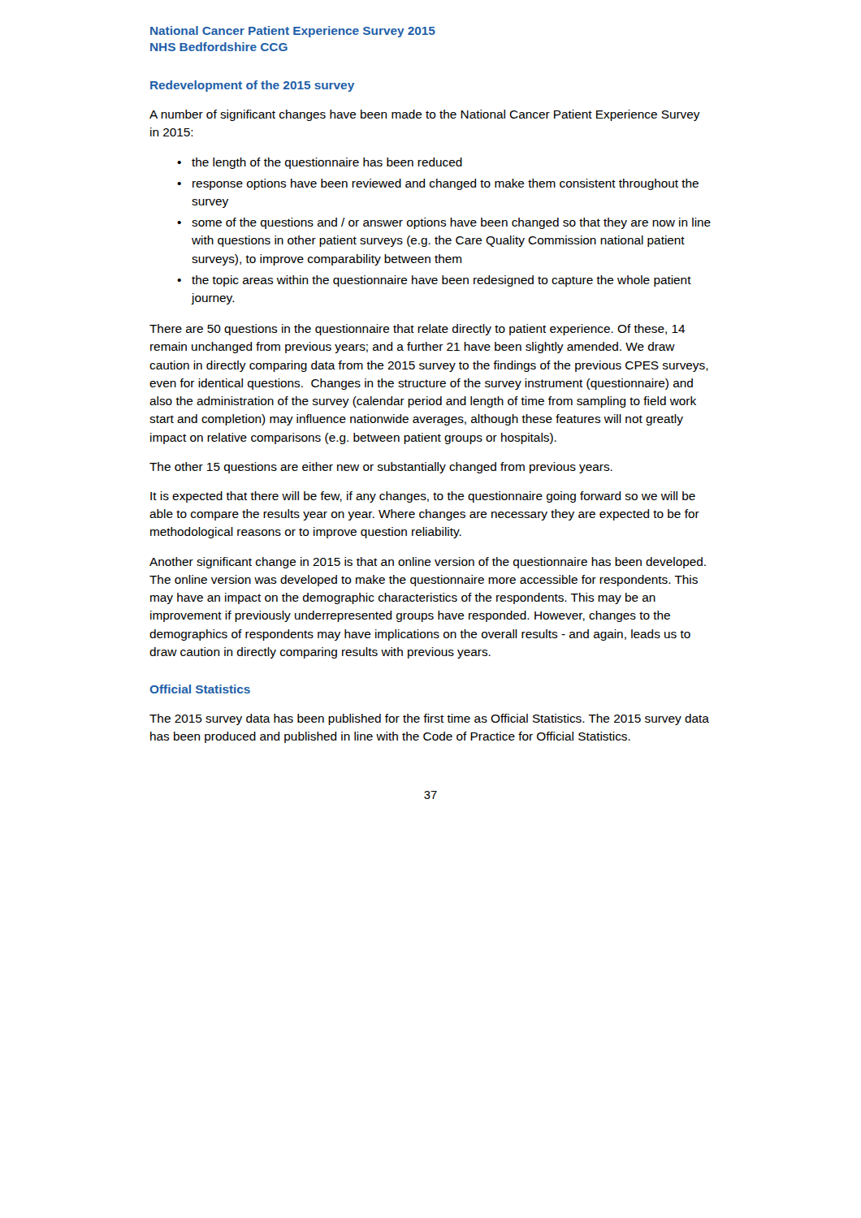National Cancer Patient Experience Survey 2015
NHS Bedfordshire CCG
Redevelopment of the 2015 survey
A number of significant changes have been made to the National Cancer Patient Experience Survey in 2015:
the length of the questionnaire has been reduced
response options have been reviewed and changed to make them consistent throughout the survey
some of the questions and / or answer options have been changed so that they are now in line with questions in other patient surveys (e.g. the Care Quality Commission national patient surveys), to improve comparability between them
the topic areas within the questionnaire have been redesigned to capture the whole patient journey.
There are 50 questions in the questionnaire that relate directly to patient experience. Of these, 14 remain unchanged from previous years; and a further 21 have been slightly amended. We draw caution in directly comparing data from the 2015 survey to the findings of the previous CPES surveys, even for identical questions. Changes in the structure of the survey instrument (questionnaire) and also the administration of the survey (calendar period and length of time from sampling to field work start and completion) may influence nationwide averages, although these features will not greatly impact on relative comparisons (e.g. between patient groups or hospitals).
The other 15 questions are either new or substantially changed from previous years.
It is expected that there will be few, if any changes, to the questionnaire going forward so we will be able to compare the results year on year. Where changes are necessary they are expected to be for methodological reasons or to improve question reliability.
Another significant change in 2015 is that an online version of the questionnaire has been developed. The online version was developed to make the questionnaire more accessible for respondents. This may have an impact on the demographic characteristics of the respondents. This may be an improvement if previously underrepresented groups have responded. However, changes to the demographics of respondents may have implications on the overall results - and again, leads us to draw caution in directly comparing results with previous years.
Official Statistics
The 2015 survey data has been published for the first time as Official Statistics. The 2015 survey data has been produced and published in line with the Code of Practice for Official Statistics.
37